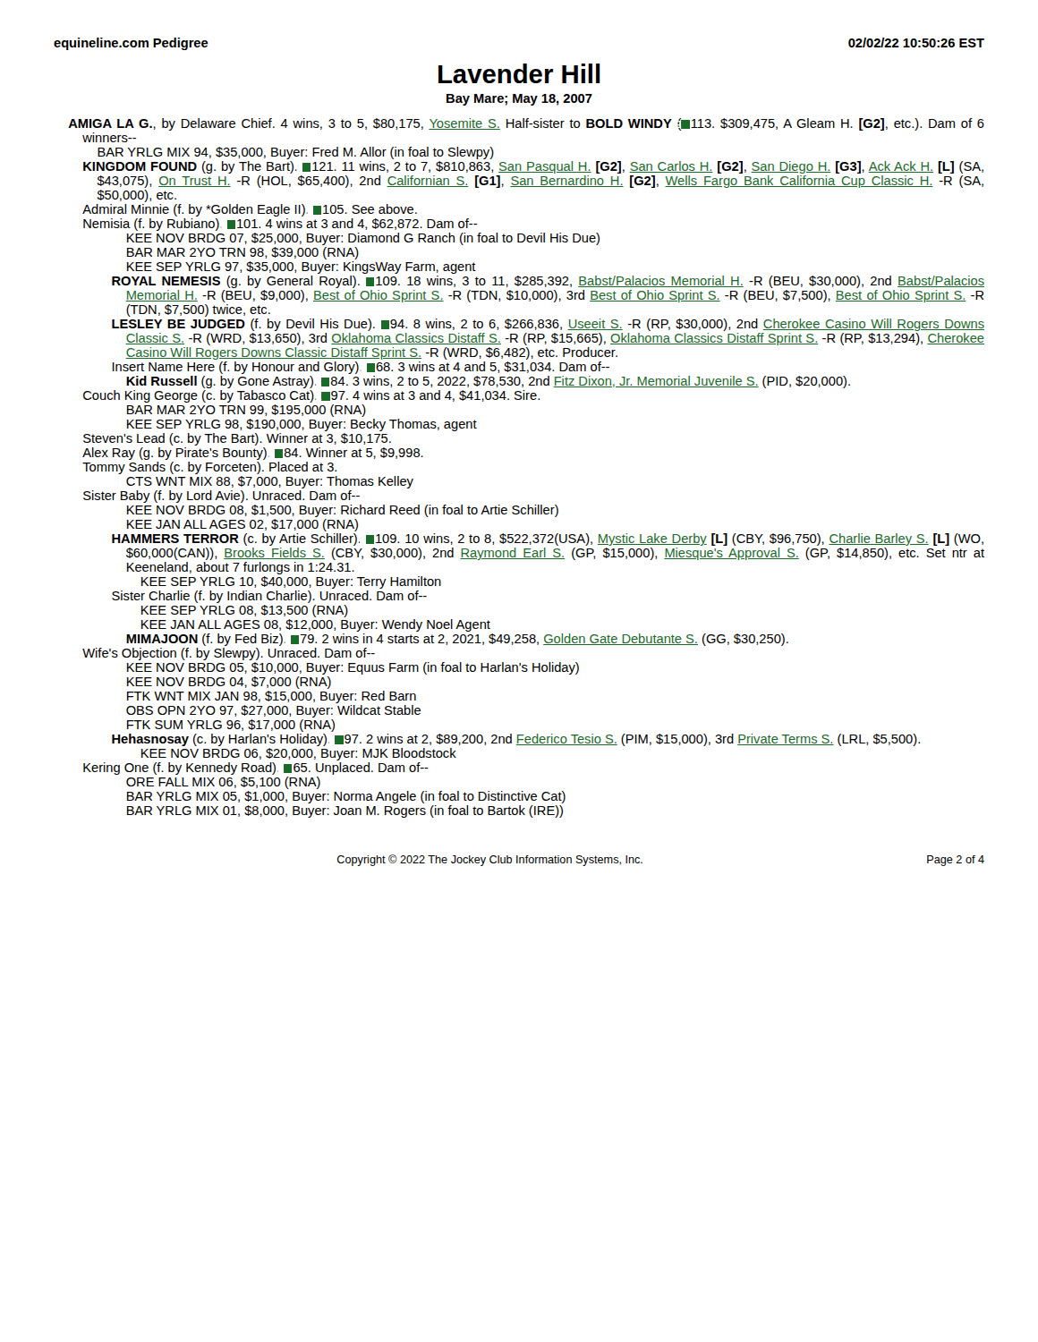equineline.com Pedigree 02/02/22 10:50:26 EST
Lavender Hill
Bay Mare; May 18, 2007
AMIGA LA G., by Delaware Chief. 4 wins, 3 to 5, $80,175, Yosemite S. Half-sister to BOLD WINDY (E113. $309,475, A Gleam H. [G2], etc.). Dam of 6 winners--
BAR YRLG MIX 94, $35,000, Buyer: Fred M. Allor (in foal to Slewpy)
KINGDOM FOUND (g. by The Bart). E121. 11 wins, 2 to 7, $810,863, San Pasqual H. [G2], San Carlos H. [G2], San Diego H. [G3], Ack Ack H. [L] (SA, $43,075), On Trust H. -R (HOL, $65,400), 2nd Californian S. [G1], San Bernardino H. [G2], Wells Fargo Bank California Cup Classic H. -R (SA, $50,000), etc.
Admiral Minnie (f. by *Golden Eagle II). E105. See above.
Nemisia (f. by Rubiano). E101. 4 wins at 3 and 4, $62,872. Dam of--
KEE NOV BRDG 07, $25,000, Buyer: Diamond G Ranch (in foal to Devil His Due)
BAR MAR 2YO TRN 98, $39,000 (RNA)
KEE SEP YRLG 97, $35,000, Buyer: KingsWay Farm, agent
ROYAL NEMESIS (g. by General Royal). E109. 18 wins, 3 to 11, $285,392, Babst/Palacios Memorial H. -R (BEU, $30,000), 2nd Babst/Palacios Memorial H. -R (BEU, $9,000), Best of Ohio Sprint S. -R (TDN, $10,000), 3rd Best of Ohio Sprint S. -R (BEU, $7,500), Best of Ohio Sprint S. -R (TDN, $7,500) twice, etc.
LESLEY BE JUDGED (f. by Devil His Due). E94. 8 wins, 2 to 6, $266,836, Useeit S. -R (RP, $30,000), 2nd Cherokee Casino Will Rogers Downs Classic S. -R (WRD, $13,650), 3rd Oklahoma Classics Distaff S. -R (RP, $15,665), Oklahoma Classics Distaff Sprint S. -R (RP, $13,294), Cherokee Casino Will Rogers Downs Classic Distaff Sprint S. -R (WRD, $6,482), etc. Producer.
Insert Name Here (f. by Honour and Glory). E68. 3 wins at 4 and 5, $31,034. Dam of--
Kid Russell (g. by Gone Astray). E84. 3 wins, 2 to 5, 2022, $78,530, 2nd Fitz Dixon, Jr. Memorial Juvenile S. (PID, $20,000).
Couch King George (c. by Tabasco Cat). E97. 4 wins at 3 and 4, $41,034. Sire.
BAR MAR 2YO TRN 99, $195,000 (RNA)
KEE SEP YRLG 98, $190,000, Buyer: Becky Thomas, agent
Steven's Lead (c. by The Bart). Winner at 3, $10,175.
Alex Ray (g. by Pirate's Bounty). E84. Winner at 5, $9,998.
Tommy Sands (c. by Forceten). Placed at 3.
CTS WNT MIX 88, $7,000, Buyer: Thomas Kelley
Sister Baby (f. by Lord Avie). Unraced. Dam of--
KEE NOV BRDG 08, $1,500, Buyer: Richard Reed (in foal to Artie Schiller)
KEE JAN ALL AGES 02, $17,000 (RNA)
HAMMERS TERROR (c. by Artie Schiller). E109. 10 wins, 2 to 8, $522,372(USA), Mystic Lake Derby [L] (CBY, $96,750), Charlie Barley S. [L] (WO, $60,000(CAN)), Brooks Fields S. (CBY, $30,000), 2nd Raymond Earl S. (GP, $15,000), Miesque's Approval S. (GP, $14,850), etc. Set ntr at Keeneland, about 7 furlongs in 1:24.31.
KEE SEP YRLG 10, $40,000, Buyer: Terry Hamilton
Sister Charlie (f. by Indian Charlie). Unraced. Dam of--
KEE SEP YRLG 08, $13,500 (RNA)
KEE JAN ALL AGES 08, $12,000, Buyer: Wendy Noel Agent
MIMAJOON (f. by Fed Biz). E79. 2 wins in 4 starts at 2, 2021, $49,258, Golden Gate Debutante S. (GG, $30,250).
Wife's Objection (f. by Slewpy). Unraced. Dam of--
KEE NOV BRDG 05, $10,000, Buyer: Equus Farm (in foal to Harlan's Holiday)
KEE NOV BRDG 04, $7,000 (RNA)
FTK WNT MIX JAN 98, $15,000, Buyer: Red Barn
OBS OPN 2YO 97, $27,000, Buyer: Wildcat Stable
FTK SUM YRLG 96, $17,000 (RNA)
Hehasnosay (c. by Harlan's Holiday). E97. 2 wins at 2, $89,200, 2nd Federico Tesio S. (PIM, $15,000), 3rd Private Terms S. (LRL, $5,500).
KEE NOV BRDG 06, $20,000, Buyer: MJK Bloodstock
Kering One (f. by Kennedy Road). E65. Unplaced. Dam of--
ORE FALL MIX 06, $5,100 (RNA)
BAR YRLG MIX 05, $1,000, Buyer: Norma Angele (in foal to Distinctive Cat)
BAR YRLG MIX 01, $8,000, Buyer: Joan M. Rogers (in foal to Bartok (IRE))
Copyright © 2022 The Jockey Club Information Systems, Inc. Page 2 of 4